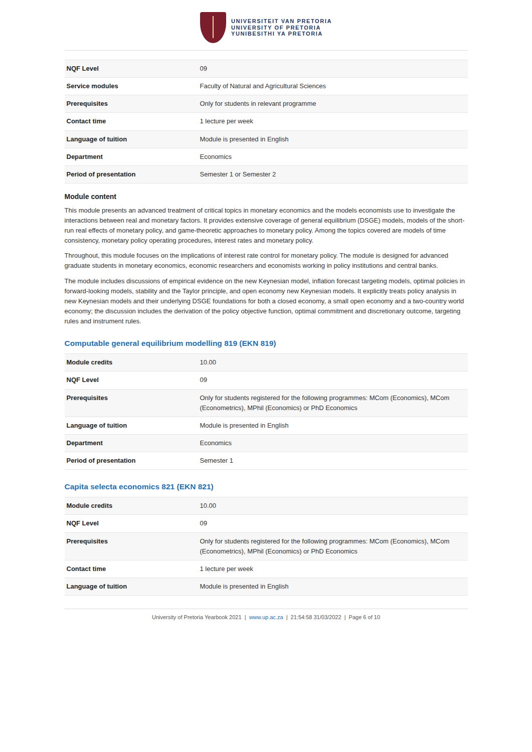UNIVERSITEIT VAN PRETORIA UNIVERSITY OF PRETORIA YUNIBESITHI YA PRETORIA
| NQF Level | 09 |
| Service modules | Faculty of Natural and Agricultural Sciences |
| Prerequisites | Only for students in relevant programme |
| Contact time | 1 lecture per week |
| Language of tuition | Module is presented in English |
| Department | Economics |
| Period of presentation | Semester 1 or Semester 2 |
Module content
This module presents an advanced treatment of critical topics in monetary economics and the models economists use to investigate the interactions between real and monetary factors. It provides extensive coverage of general equilibrium (DSGE) models, models of the short-run real effects of monetary policy, and game-theoretic approaches to monetary policy. Among the topics covered are models of time consistency, monetary policy operating procedures, interest rates and monetary policy.
Throughout, this module focuses on the implications of interest rate control for monetary policy. The module is designed for advanced graduate students in monetary economics, economic researchers and economists working in policy institutions and central banks.
The module includes discussions of empirical evidence on the new Keynesian model, inflation forecast targeting models, optimal policies in forward-looking models, stability and the Taylor principle, and open economy new Keynesian models. It explicitly treats policy analysis in new Keynesian models and their underlying DSGE foundations for both a closed economy, a small open economy and a two-country world economy; the discussion includes the derivation of the policy objective function, optimal commitment and discretionary outcome, targeting rules and instrument rules.
Computable general equilibrium modelling 819 (EKN 819)
| Module credits | 10.00 |
| NQF Level | 09 |
| Prerequisites | Only for students registered for the following programmes: MCom (Economics), MCom (Econometrics), MPhil (Economics) or PhD Economics |
| Language of tuition | Module is presented in English |
| Department | Economics |
| Period of presentation | Semester 1 |
Capita selecta economics 821 (EKN 821)
| Module credits | 10.00 |
| NQF Level | 09 |
| Prerequisites | Only for students registered for the following programmes: MCom (Economics), MCom (Econometrics), MPhil (Economics) or PhD Economics |
| Contact time | 1 lecture per week |
| Language of tuition | Module is presented in English |
University of Pretoria Yearbook 2021 | www.up.ac.za | 21:54:58 31/03/2022 | Page 6 of 10